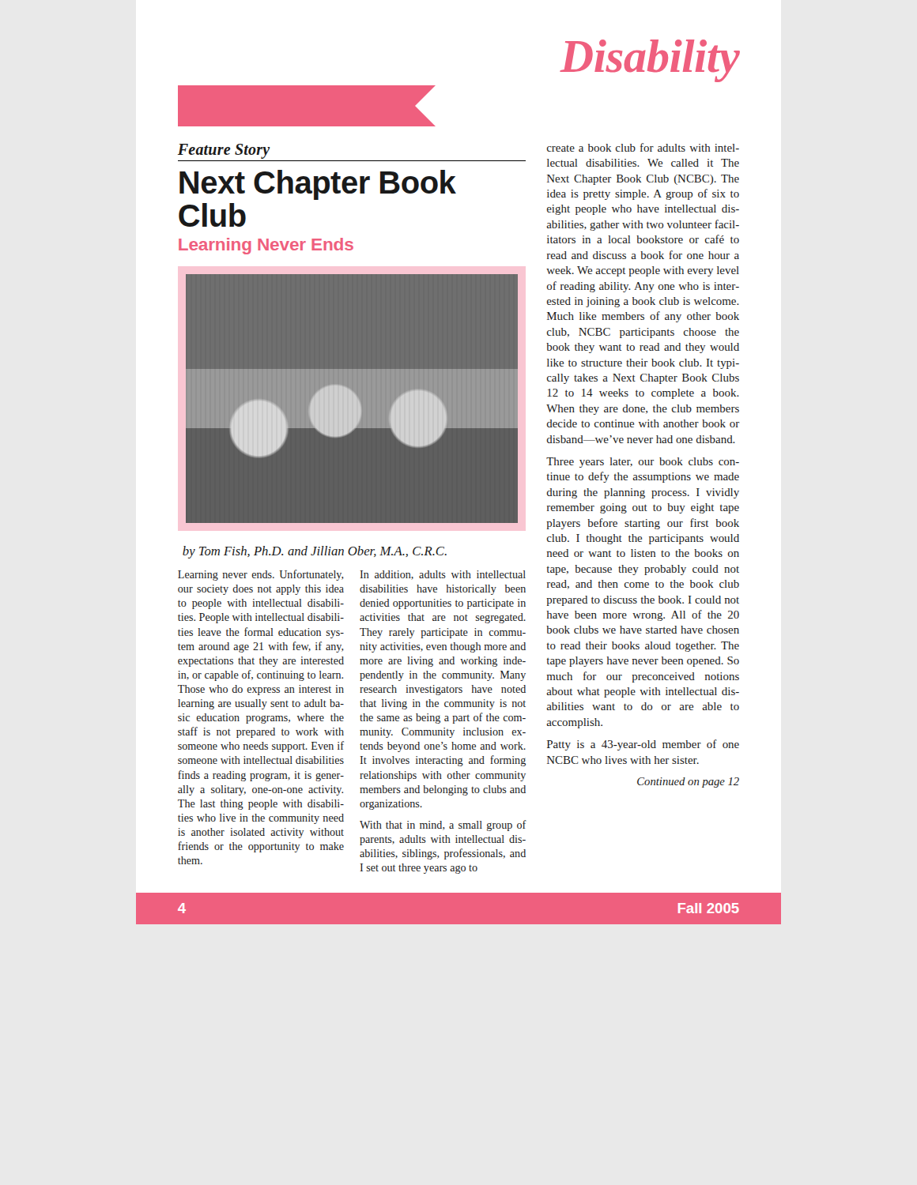Disability
Feature Story
Next Chapter Book Club
Learning Never Ends
by Tom Fish, Ph.D. and Jillian Ober, M.A., C.R.C.
Learning never ends. Unfortunately, our society does not apply this idea to people with intellectual disabilities. People with intellectual disabilities leave the formal education system around age 21 with few, if any, expectations that they are interested in, or capable of, continuing to learn. Those who do express an interest in learning are usually sent to adult basic education programs, where the staff is not prepared to work with someone who needs support. Even if someone with intellectual disabilities finds a reading program, it is generally a solitary, one-on-one activity. The last thing people with disabilities who live in the community need is another isolated activity without friends or the opportunity to make them.
In addition, adults with intellectual disabilities have historically been denied opportunities to participate in activities that are not segregated. They rarely participate in community activities, even though more and more are living and working independently in the community. Many research investigators have noted that living in the community is not the same as being a part of the community. Community inclusion extends beyond one’s home and work. It involves interacting and forming relationships with other community members and belonging to clubs and organizations.
With that in mind, a small group of parents, adults with intellectual disabilities, siblings, professionals, and I set out three years ago to
create a book club for adults with intellectual disabilities. We called it The Next Chapter Book Club (NCBC). The idea is pretty simple. A group of six to eight people who have intellectual disabilities, gather with two volunteer facilitators in a local bookstore or café to read and discuss a book for one hour a week. We accept people with every level of reading ability. Any one who is interested in joining a book club is welcome. Much like members of any other book club, NCBC participants choose the book they want to read and they would like to structure their book club. It typically takes a Next Chapter Book Clubs 12 to 14 weeks to complete a book. When they are done, the club members decide to continue with another book or disband—we’ve never had one disband.
Three years later, our book clubs continue to defy the assumptions we made during the planning process. I vividly remember going out to buy eight tape players before starting our first book club. I thought the participants would need or want to listen to the books on tape, because they probably could not read, and then come to the book club prepared to discuss the book. I could not have been more wrong. All of the 20 book clubs we have started have chosen to read their books aloud together. The tape players have never been opened. So much for our preconceived notions about what people with intellectual disabilities want to do or are able to accomplish.
Patty is a 43-year-old member of one NCBC who lives with her sister.
Continued on page 12
4
Fall 2005